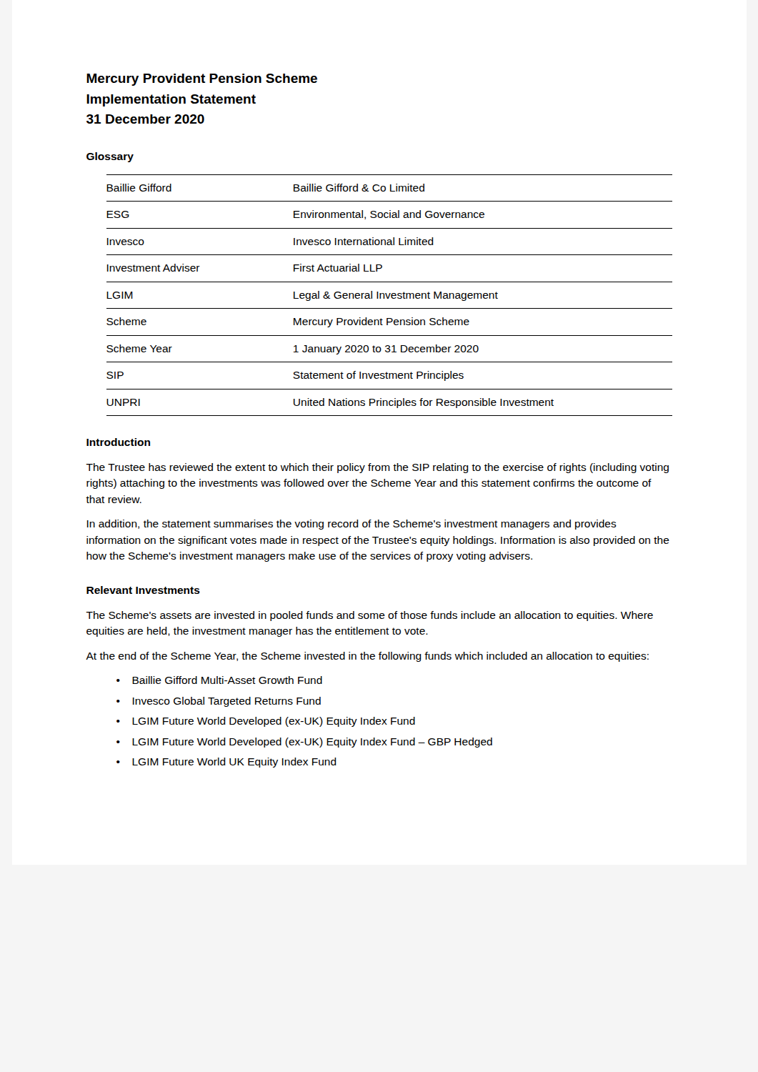Mercury Provident Pension Scheme Implementation Statement 31 December 2020
Glossary
| Baillie Gifford | Baillie Gifford & Co Limited |
| ESG | Environmental, Social and Governance |
| Invesco | Invesco International Limited |
| Investment Adviser | First Actuarial LLP |
| LGIM | Legal & General Investment Management |
| Scheme | Mercury Provident Pension Scheme |
| Scheme Year | 1 January 2020 to 31 December 2020 |
| SIP | Statement of Investment Principles |
| UNPRI | United Nations Principles for Responsible Investment |
Introduction
The Trustee has reviewed the extent to which their policy from the SIP relating to the exercise of rights (including voting rights) attaching to the investments was followed over the Scheme Year and this statement confirms the outcome of that review.
In addition, the statement summarises the voting record of the Scheme's investment managers and provides information on the significant votes made in respect of the Trustee's equity holdings. Information is also provided on the how the Scheme's investment managers make use of the services of proxy voting advisers.
Relevant Investments
The Scheme's assets are invested in pooled funds and some of those funds include an allocation to equities. Where equities are held, the investment manager has the entitlement to vote.
At the end of the Scheme Year, the Scheme invested in the following funds which included an allocation to equities:
Baillie Gifford Multi-Asset Growth Fund
Invesco Global Targeted Returns Fund
LGIM Future World Developed (ex-UK) Equity Index Fund
LGIM Future World Developed (ex-UK) Equity Index Fund – GBP Hedged
LGIM Future World UK Equity Index Fund